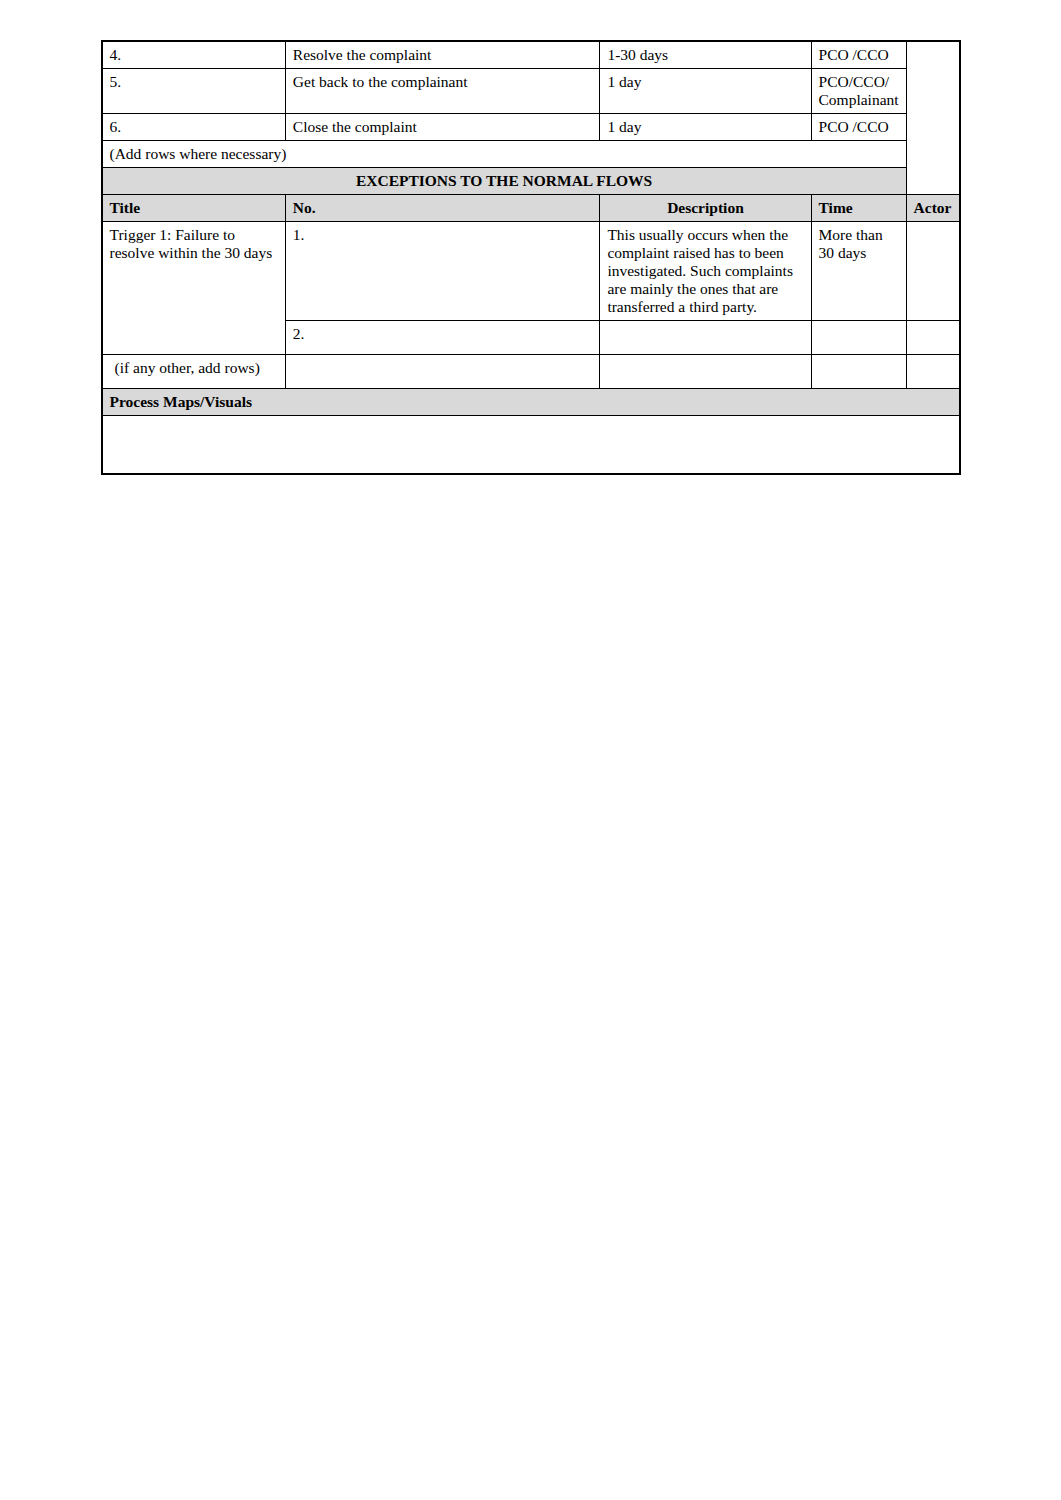| 4. | Resolve the complaint | 1-30 days | PCO /CCO |
| 5. | Get back to the complainant | 1 day | PCO/CCO/ Complainant |
| 6. | Close the complaint | 1 day | PCO /CCO |
| (Add rows where necessary) |
| EXCEPTIONS TO THE NORMAL FLOWS |
| Title | No. | Description | Time | Actor |
| Trigger 1: Failure to resolve within the 30 days | 1. | This usually occurs when the complaint raised has to been investigated. Such complaints are mainly the ones that are transferred a third party. | More than 30 days | |
| 2. | | | |
| (if any other, add rows) | | | | |
| Process Maps/Visuals |